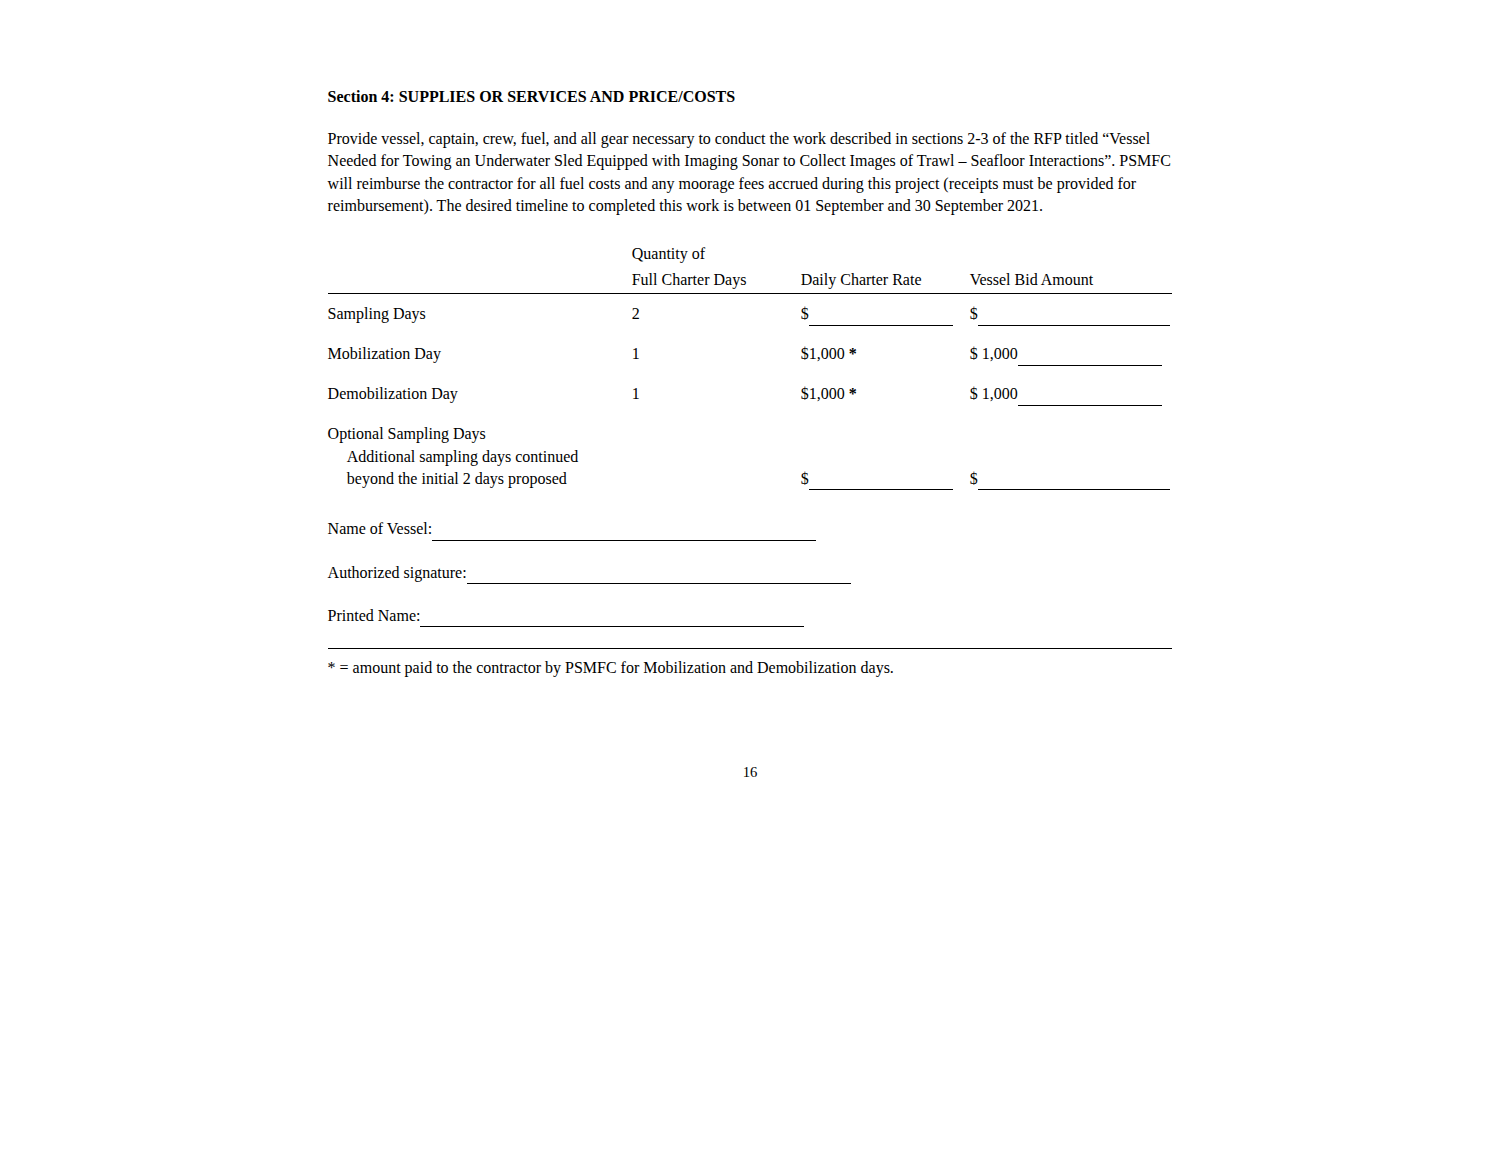Section 4: SUPPLIES OR SERVICES AND PRICE/COSTS
Provide vessel, captain, crew, fuel, and all gear necessary to conduct the work described in sections 2-3 of the RFP titled “Vessel Needed for Towing an Underwater Sled Equipped with Imaging Sonar to Collect Images of Trawl – Seafloor Interactions”. PSMFC will reimburse the contractor for all fuel costs and any moorage fees accrued during this project (receipts must be provided for reimbursement). The desired timeline to completed this work is between 01 September and 30 September 2021.
| | Quantity of | | |
| --- | --- | --- | --- |
| | Full Charter Days | Daily Charter Rate | Vessel Bid Amount |
| Sampling Days | 2 | $ | $ |
| Mobilization Day | 1 | $1,000 * | $ 1,000 |
| Demobilization Day | 1 | $1,000 * | $ 1,000 |
| Optional Sampling Days Additional sampling days continued beyond the initial 2 days proposed | | $ | $ |
Name of Vessel:
Authorized signature:
Printed Name:
* = amount paid to the contractor by PSMFC for Mobilization and Demobilization days.
16